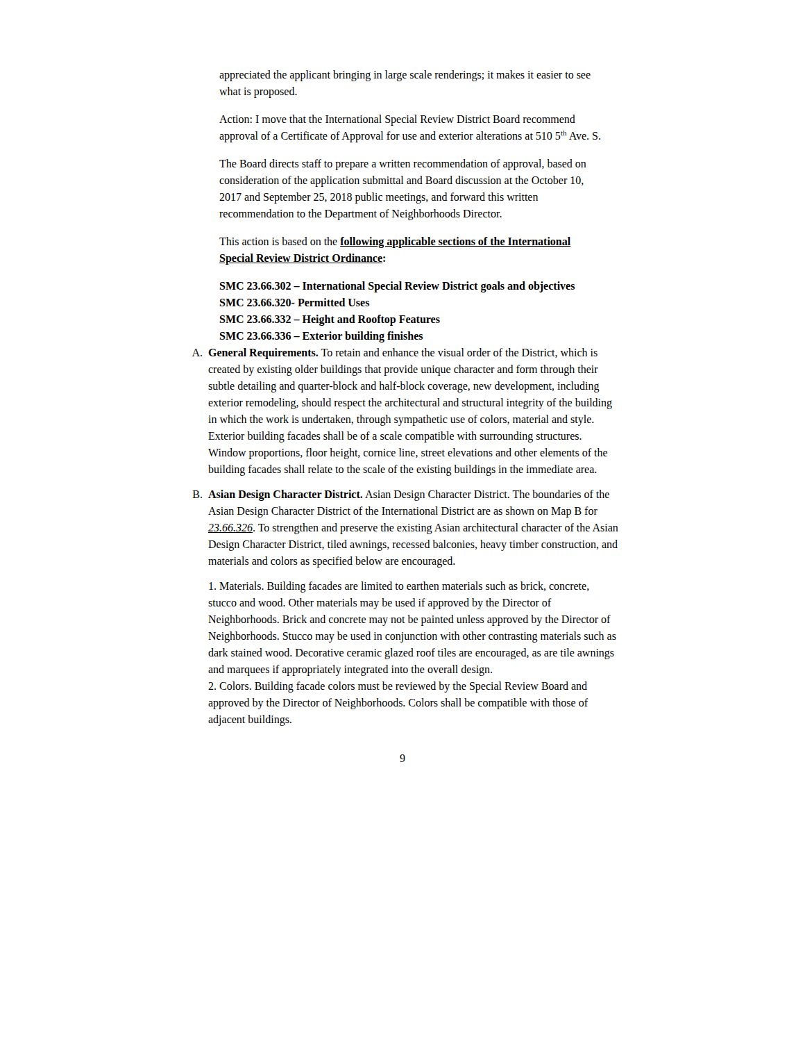appreciated the applicant bringing in large scale renderings; it makes it easier to see what is proposed.
Action: I move that the International Special Review District Board recommend approval of a Certificate of Approval for use and exterior alterations at 510 5th Ave. S.
The Board directs staff to prepare a written recommendation of approval, based on consideration of the application submittal and Board discussion at the October 10, 2017 and September 25, 2018 public meetings, and forward this written recommendation to the Department of Neighborhoods Director.
This action is based on the following applicable sections of the International Special Review District Ordinance:
SMC 23.66.302 – International Special Review District goals and objectives
SMC 23.66.320- Permitted Uses
SMC 23.66.332 – Height and Rooftop Features
SMC 23.66.336 – Exterior building finishes
General Requirements. To retain and enhance the visual order of the District, which is created by existing older buildings that provide unique character and form through their subtle detailing and quarter-block and half-block coverage, new development, including exterior remodeling, should respect the architectural and structural integrity of the building in which the work is undertaken, through sympathetic use of colors, material and style. Exterior building facades shall be of a scale compatible with surrounding structures. Window proportions, floor height, cornice line, street elevations and other elements of the building facades shall relate to the scale of the existing buildings in the immediate area.
Asian Design Character District. Asian Design Character District. The boundaries of the Asian Design Character District of the International District are as shown on Map B for 23.66.326. To strengthen and preserve the existing Asian architectural character of the Asian Design Character District, tiled awnings, recessed balconies, heavy timber construction, and materials and colors as specified below are encouraged.
1. Materials. Building facades are limited to earthen materials such as brick, concrete, stucco and wood. Other materials may be used if approved by the Director of Neighborhoods. Brick and concrete may not be painted unless approved by the Director of Neighborhoods. Stucco may be used in conjunction with other contrasting materials such as dark stained wood. Decorative ceramic glazed roof tiles are encouraged, as are tile awnings and marquees if appropriately integrated into the overall design.
2. Colors. Building facade colors must be reviewed by the Special Review Board and approved by the Director of Neighborhoods. Colors shall be compatible with those of adjacent buildings.
9